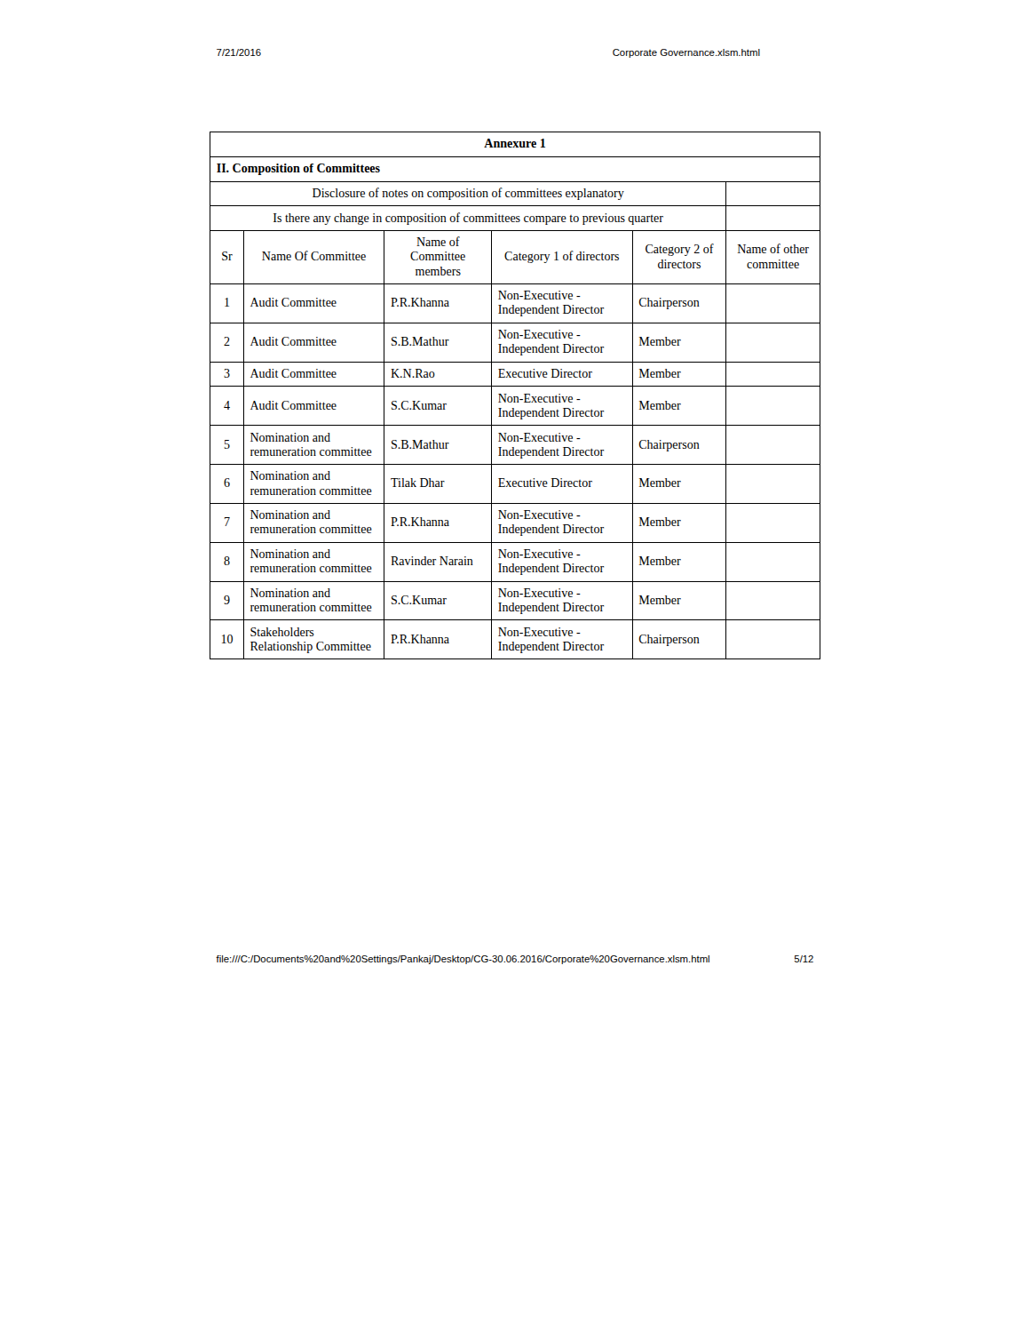7/21/2016
Corporate Governance.xlsm.html
| Annexure 1 |
| II. Composition of Committees |
| Disclosure of notes on composition of committees explanatory | |
| Is there any change in composition of committees compare to previous quarter | |
| Sr | Name Of Committee | Name of Committee members | Category 1 of directors | Category 2 of directors | Name of other committee |
| 1 | Audit Committee | P.R.Khanna | Non-Executive - Independent Director | Chairperson | |
| 2 | Audit Committee | S.B.Mathur | Non-Executive - Independent Director | Member | |
| 3 | Audit Committee | K.N.Rao | Executive Director | Member | |
| 4 | Audit Committee | S.C.Kumar | Non-Executive - Independent Director | Member | |
| 5 | Nomination and remuneration committee | S.B.Mathur | Non-Executive - Independent Director | Chairperson | |
| 6 | Nomination and remuneration committee | Tilak Dhar | Executive Director | Member | |
| 7 | Nomination and remuneration committee | P.R.Khanna | Non-Executive - Independent Director | Member | |
| 8 | Nomination and remuneration committee | Ravinder Narain | Non-Executive - Independent Director | Member | |
| 9 | Nomination and remuneration committee | S.C.Kumar | Non-Executive - Independent Director | Member | |
| 10 | Stakeholders Relationship Committee | P.R.Khanna | Non-Executive - Independent Director | Chairperson | |
file:///C:/Documents%20and%20Settings/Pankaj/Desktop/CG-30.06.2016/Corporate%20Governance.xlsm.html
5/12